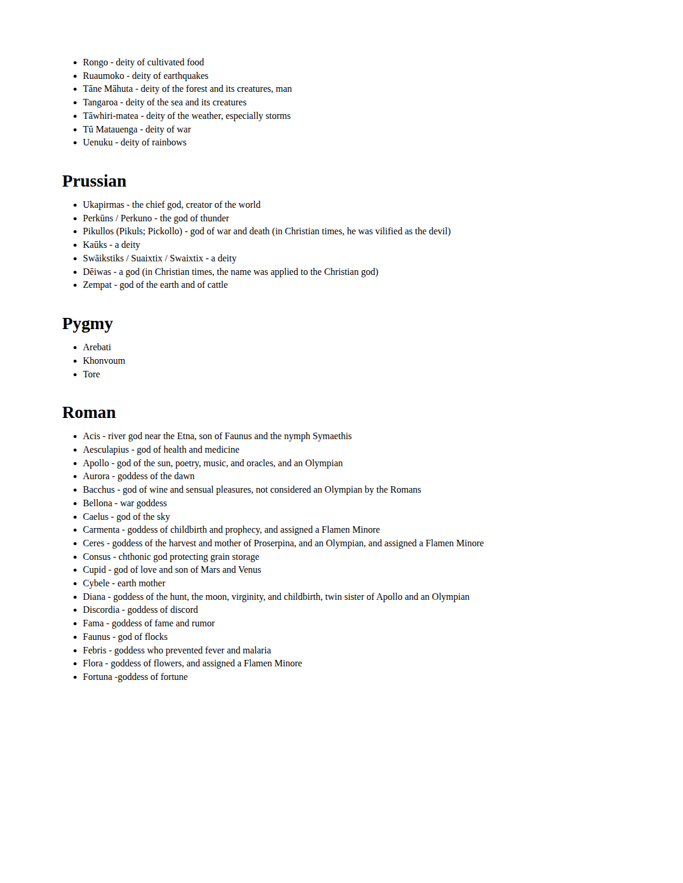Rongo - deity of cultivated food
Ruaumoko - deity of earthquakes
Tāne Māhuta - deity of the forest and its creatures, man
Tangaroa - deity of the sea and its creatures
Tāwhiri-matea - deity of the weather, especially storms
Tū Matauenga - deity of war
Uenuku - deity of rainbows
Prussian
Ukapirmas - the chief god, creator of the world
Perkūns / Perkuno - the god of thunder
Pikullos (Pikuls; Pickollo) - god of war and death (in Christian times, he was vilified as the devil)
Kaūks - a deity
Swāikstiks / Suaixtix / Swaixtix - a deity
Dēiwas - a god (in Christian times, the name was applied to the Christian god)
Zempat - god of the earth and of cattle
Pygmy
Arebati
Khonvoum
Tore
Roman
Acis - river god near the Etna, son of Faunus and the nymph Symaethis
Aesculapius - god of health and medicine
Apollo - god of the sun, poetry, music, and oracles, and an Olympian
Aurora - goddess of the dawn
Bacchus - god of wine and sensual pleasures, not considered an Olympian by the Romans
Bellona - war goddess
Caelus - god of the sky
Carmenta - goddess of childbirth and prophecy, and assigned a Flamen Minore
Ceres - goddess of the harvest and mother of Proserpina, and an Olympian, and assigned a Flamen Minore
Consus - chthonic god protecting grain storage
Cupid - god of love and son of Mars and Venus
Cybele - earth mother
Diana - goddess of the hunt, the moon, virginity, and childbirth, twin sister of Apollo and an Olympian
Discordia - goddess of discord
Fama - goddess of fame and rumor
Faunus - god of flocks
Febris - goddess who prevented fever and malaria
Flora - goddess of flowers, and assigned a Flamen Minore
Fortuna -goddess of fortune